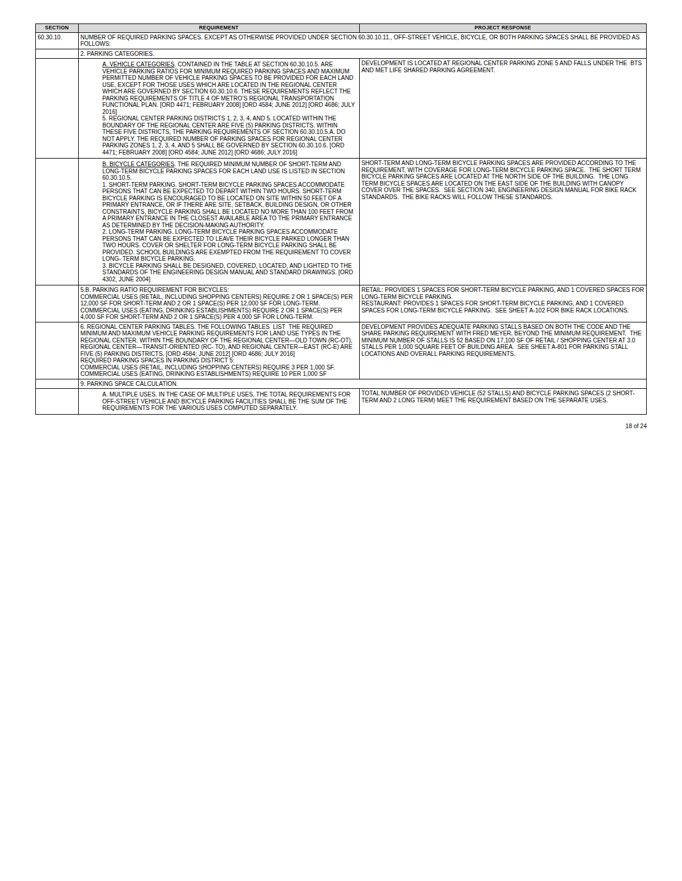| SECTION | REQUIREMENT | PROJECT RESPONSE |
| --- | --- | --- |
| 60.30.10. | NUMBER OF REQUIRED PARKING SPACES. EXCEPT AS OTHERWISE PROVIDED UNDER SECTION 60.30.10.11., OFF-STREET VEHICLE, BICYCLE, OR BOTH PARKING SPACES SHALL BE PROVIDED AS FOLLOWS: |
| | 2. PARKING CATEGORIES. |
| | / / A. VEHICLE CATEGORIES . CONTAINED IN THE TABLE AT SECTION 60.30.10.5. ARE VEHICLE PARKING RATIOS FOR MINIMUM REQUIRED PARKING SPACES AND MAXIMUM PERMITTED NUMBER OF VEHICLE PARKING SPACES TO BE PROVIDED FOR EACH LAND USE, EXCEPT FOR THOSE USES WHICH ARE LOCATED IN THE REGIONAL CENTER WHICH ARE GOVERNED BY SECTION 60.30.10.6. THESE REQUIREMENTS REFLECT THE PARKING REQUIREMENTS OF TITLE 4 OF METRO’S REGIONAL TRANSPORTATION FUNCTIONAL PLAN. [ORD 4471; FEBRUARY 2008] [ORD 4584; JUNE 2012] [ORD 4686; JULY 2016] 5. REGIONAL CENTER PARKING DISTRICTS 1, 2, 3, 4, AND 5. LOCATED WITHIN THE BOUNDARY OF THE REGIONAL CENTER ARE FIVE (5) PARKING DISTRICTS. WITHIN THESE FIVE DISTRICTS, THE PARKING REQUIREMENTS OF SECTION 60.30.10.5.A. DO NOT APPLY. THE REQUIRED NUMBER OF PARKING SPACES FOR REGIONAL CENTER PARKING ZONES 1, 2, 3, 4, AND 5 SHALL BE GOVERNED BY SECTION 60.30.10.6. [ORD 4471; FEBRUARY 2008] [ORD 4584; JUNE 2012] [ORD 4686; JULY 2016] / | DEVELOPMENT IS LOCATED AT REGIONAL CENTER PARKING ZONE 5 AND FALLS UNDER THE BTS AND MET LIFE SHARED PARKING AGREEMENT. |
| | / / B. BICYCLE CATEGORIES . THE REQUIRED MINIMUM NUMBER OF SHORT-TERM AND LONG-TERM BICYCLE PARKING SPACES FOR EACH LAND USE IS LISTED IN SECTION 60.30.10.5. 1. SHORT-TERM PARKING. SHORT-TERM BICYCLE PARKING SPACES ACCOMMODATE PERSONS THAT CAN BE EXPECTED TO DEPART WITHIN TWO HOURS. SHORT-TERM BICYCLE PARKING IS ENCOURAGED TO BE LOCATED ON SITE WITHIN 50 FEET OF A PRIMARY ENTRANCE, OR IF THERE ARE SITE, SETBACK, BUILDING DESIGN, OR OTHER CONSTRAINTS, BICYCLE PARKING SHALL BE LOCATED NO MORE THAN 100 FEET FROM A PRIMARY ENTRANCE IN THE CLOSEST AVAILABLE AREA TO THE PRIMARY ENTRANCE AS DETERMINED BY THE DECISION-MAKING AUTHORITY. 2. LONG-TERM PARKING. LONG-TERM BICYCLE PARKING SPACES ACCOMMODATE PERSONS THAT CAN BE EXPECTED TO LEAVE THEIR BICYCLE PARKED LONGER THAN TWO HOURS. COVER OR SHELTER FOR LONG-TERM BICYCLE PARKING SHALL BE PROVIDED. SCHOOL BUILDINGS ARE EXEMPTED FROM THE REQUIREMENT TO COVER LONG- TERM BICYCLE PARKING. 3. BICYCLE PARKING SHALL BE DESIGNED, COVERED, LOCATED, AND LIGHTED TO THE STANDARDS OF THE ENGINEERING DESIGN MANUAL AND STANDARD DRAWINGS. [ORD 4302, JUNE 2004] / | SHORT-TERM AND LONG-TERM BICYCLE PARKING SPACES ARE PROVIDED ACCORDING TO THE REQUIREMENT, WITH COVERAGE FOR LONG-TERM BICYCLE PARKING SPACE. THE SHORT TERM BICYCLE PARKING SPACES ARE LOCATED AT THE NORTH SIDE OF THE BUILDING. THE LONG TERM BICYCLE SPACES ARE LOCATED ON THE EAST SIDE OF THE BUILDING WITH CANOPY COVER OVER THE SPACES. SEE SECTION 340, ENGINEERING DESIGN MANUAL FOR BIKE RACK STANDARDS. THE BIKE RACKS WILL FOLLOW THESE STANDARDS. |
| | 5.B. PARKING RATIO REQUIREMENT FOR BICYCLES: COMMERCIAL USES (RETAIL, INCLUDING SHOPPING CENTERS) REQUIRE 2 OR 1 SPACE(S) PER 12,000 SF FOR SHORT-TERM AND 2 OR 1 SPACE(S) PER 12,000 SF FOR LONG-TERM. COMMERCIAL USES (EATING, DRINKING ESTABLISHMENTS) REQUIRE 2 OR 1 SPACE(S) PER 4,000 SF FOR SHORT-TERM AND 2 OR 1 SPACE(S) PER 4,000 SF FOR LONG-TERM. | RETAIL: PROVIDES 1 SPACES FOR SHORT-TERM BICYCLE PARKING, AND 1 COVERED SPACES FOR LONG-TERM BICYCLE PARKING. RESTAURANT: PROVIDES 1 SPACES FOR SHORT-TERM BICYCLE PARKING, AND 1 COVERED SPACES FOR LONG-TERM BICYCLE PARKING. SEE SHEET A-102 FOR BIKE RACK LOCATIONS. |
| | 6. REGIONAL CENTER PARKING TABLES. THE FOLLOWING TABLES LIST THE REQUIRED MINIMUM AND MAXIMUM VEHICLE PARKING REQUIREMENTS FOR LAND USE TYPES IN THE REGIONAL CENTER. WITHIN THE BOUNDARY OF THE REGIONAL CENTER—OLD TOWN (RC-OT), REGIONAL CENTER—TRANSIT-ORIENTED (RC- TO), AND REGIONAL CENTER—EAST (RC-E) ARE FIVE (5) PARKING DISTRICTS. [ORD 4584; JUNE 2012] [ORD 4686; JULY 2016] REQUIRED PARKING SPACES IN PARKING DISTRICT 5: COMMERCIAL USES (RETAIL, INCLUDING SHOPPING CENTERS) REQUIRE 3 PER 1,000 SF. COMMERCIAL USES (EATING, DRINKING ESTABLISHMENTS) REQUIRE 10 PER 1,000 SF | DEVELOPMENT PROVIDES ADEQUATE PARKING STALLS BASED ON BOTH THE CODE AND THE SHARE PARKING REQUIREMENT WITH FRED MEYER, BEYOND THE MINIMUM REQUIREMENT. THE MINIMUM NUMBER OF STALLS IS 52 BASED ON 17,100 SF OF RETAIL / SHOPPING CENTER AT 3.0 STALLS PER 1,000 SQUARE FEET OF BUILDING AREA. SEE SHEET A-801 FOR PARKING STALL LOCATIONS AND OVERALL PARKING REQUIREMENTS. |
| | 9. PARKING SPACE CALCULATION. |
| | / / A. MULTIPLE USES. IN THE CASE OF MULTIPLE USES, THE TOTAL REQUIREMENTS FOR OFF-STREET VEHICLE AND BICYCLE PARKING FACILITIES SHALL BE THE SUM OF THE REQUIREMENTS FOR THE VARIOUS USES COMPUTED SEPARATELY. / | TOTAL NUMBER OF PROVIDED VEHICLE (52 STALLS) AND BICYCLE PARKING SPACES (2 SHORT-TERM AND 2 LONG TERM) MEET THE REQUIREMENT BASED ON THE SEPARATE USES. |
18 of 24